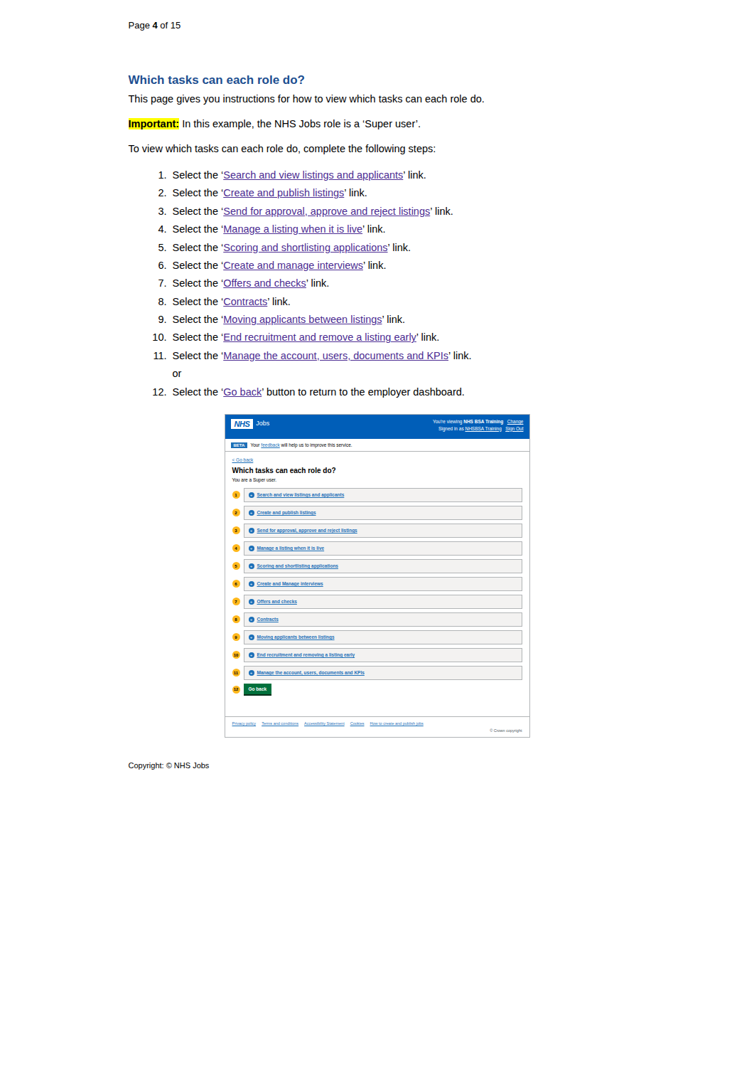Page 4 of 15
Which tasks can each role do?
This page gives you instructions for how to view which tasks can each role do.
Important: In this example, the NHS Jobs role is a ‘Super user’.
To view which tasks can each role do, complete the following steps:
Select the ‘Search and view listings and applicants’ link.
Select the ‘Create and publish listings’ link.
Select the ‘Send for approval, approve and reject listings’ link.
Select the ‘Manage a listing when it is live’ link.
Select the ‘Scoring and shortlisting applications’ link.
Select the ‘Create and manage interviews’ link.
Select the ‘Offers and checks’ link.
Select the ‘Contracts’ link.
Select the ‘Moving applicants between listings’ link.
Select the ‘End recruitment and remove a listing early’ link.
Select the ‘Manage the account, users, documents and KPIs’ link.
or
Select the ‘Go back’ button to return to the employer dashboard.
NHS Jobs
You're viewing NHS BSA Training Change
Signed in as NHSBSA Training Sign Out
BETAYour feedback will help us to improve this service.
< Go back
Which tasks can each role do?
You are a Super user.
1
+Search and view listings and applicants
2
+Create and publish listings
3
+Send for approval, approve and reject listings
4
+Manage a listing when it is live
5
+Scoring and shortlisting applications
6
+Create and Manage interviews
7
+Offers and checks
8
+Contracts
9
+Moving applicants between listings
10
+End recruitment and removing a listing early
11
+Manage the account, users, documents and KPIs
12
Go back
Privacy policy Terms and conditions Accessibility Statement Cookies How to create and publish jobs
© Crown copyright
Copyright: © NHS Jobs